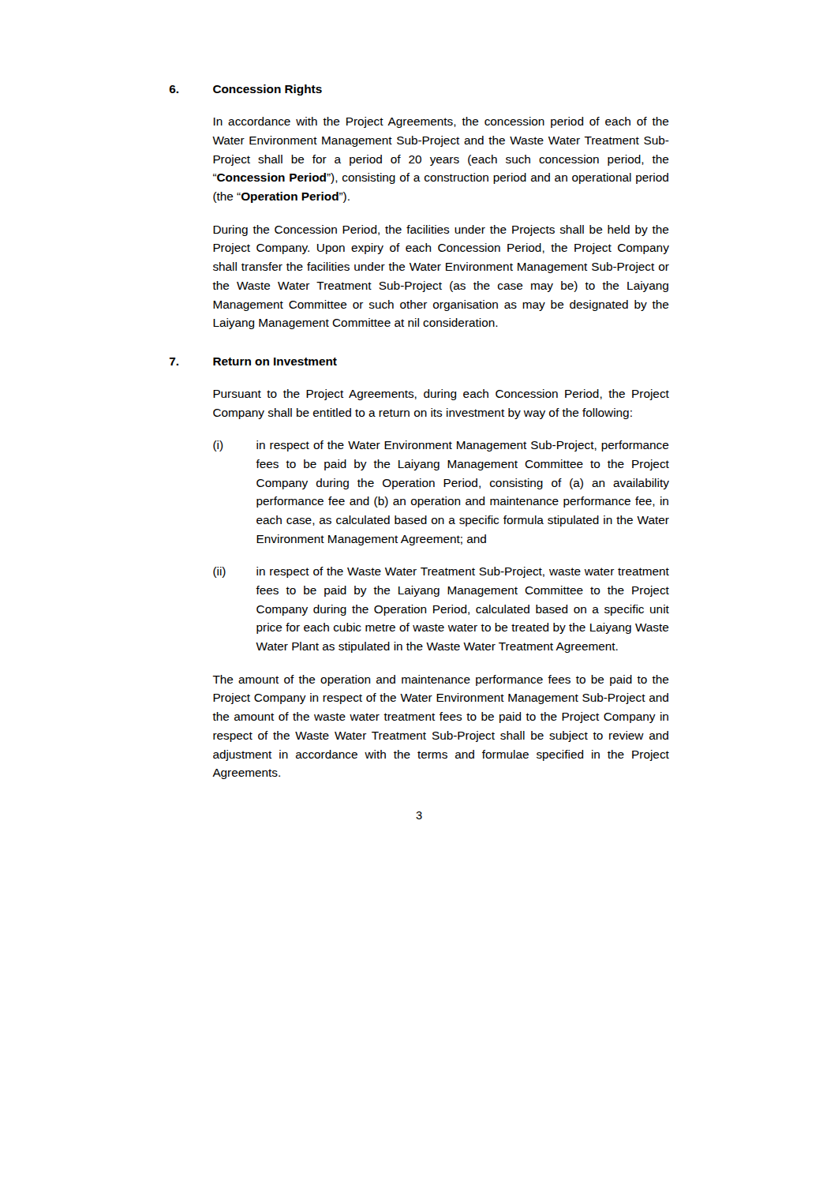6. Concession Rights
In accordance with the Project Agreements, the concession period of each of the Water Environment Management Sub-Project and the Waste Water Treatment Sub-Project shall be for a period of 20 years (each such concession period, the “Concession Period”), consisting of a construction period and an operational period (the “Operation Period”).
During the Concession Period, the facilities under the Projects shall be held by the Project Company. Upon expiry of each Concession Period, the Project Company shall transfer the facilities under the Water Environment Management Sub-Project or the Waste Water Treatment Sub-Project (as the case may be) to the Laiyang Management Committee or such other organisation as may be designated by the Laiyang Management Committee at nil consideration.
7. Return on Investment
Pursuant to the Project Agreements, during each Concession Period, the Project Company shall be entitled to a return on its investment by way of the following:
(i) in respect of the Water Environment Management Sub-Project, performance fees to be paid by the Laiyang Management Committee to the Project Company during the Operation Period, consisting of (a) an availability performance fee and (b) an operation and maintenance performance fee, in each case, as calculated based on a specific formula stipulated in the Water Environment Management Agreement; and
(ii) in respect of the Waste Water Treatment Sub-Project, waste water treatment fees to be paid by the Laiyang Management Committee to the Project Company during the Operation Period, calculated based on a specific unit price for each cubic metre of waste water to be treated by the Laiyang Waste Water Plant as stipulated in the Waste Water Treatment Agreement.
The amount of the operation and maintenance performance fees to be paid to the Project Company in respect of the Water Environment Management Sub-Project and the amount of the waste water treatment fees to be paid to the Project Company in respect of the Waste Water Treatment Sub-Project shall be subject to review and adjustment in accordance with the terms and formulae specified in the Project Agreements.
3